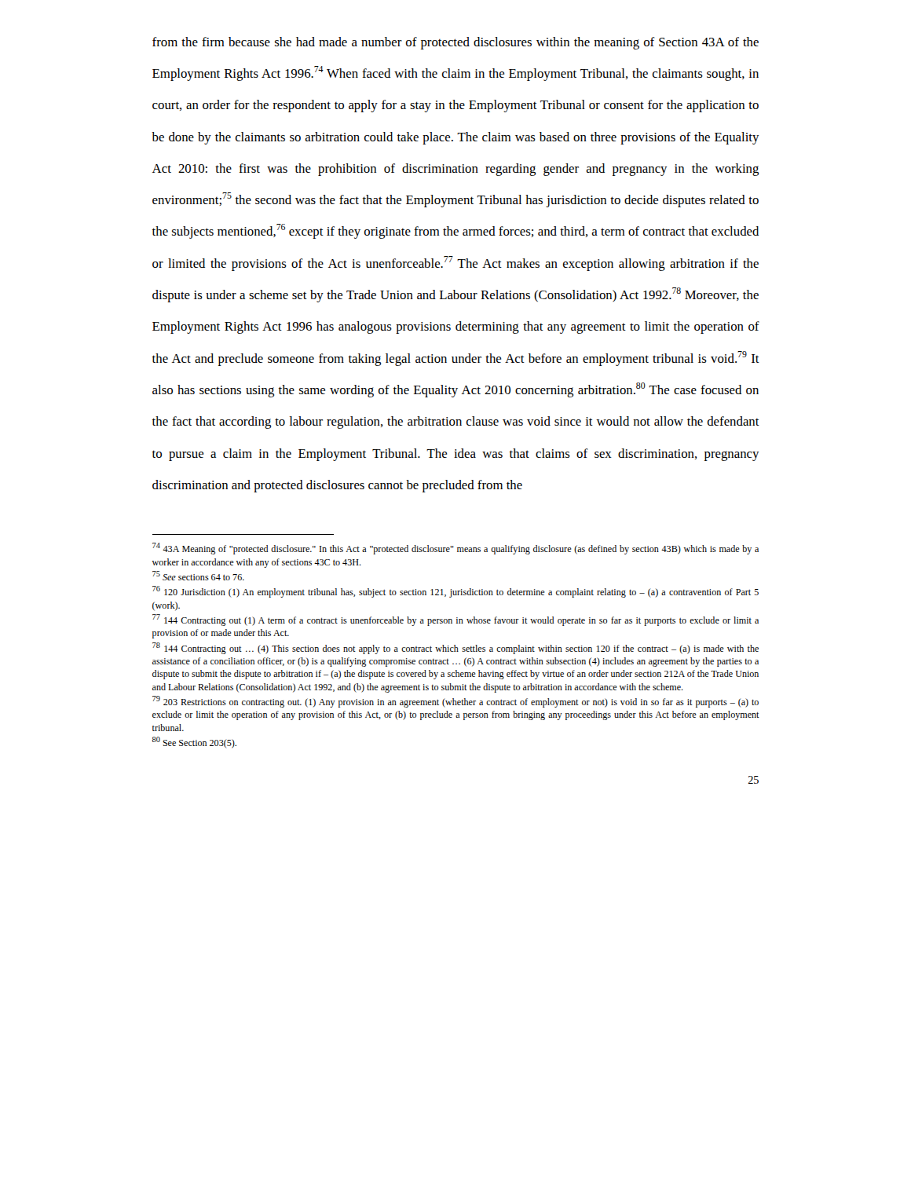from the firm because she had made a number of protected disclosures within the meaning of Section 43A of the Employment Rights Act 1996.74 When faced with the claim in the Employment Tribunal, the claimants sought, in court, an order for the respondent to apply for a stay in the Employment Tribunal or consent for the application to be done by the claimants so arbitration could take place. The claim was based on three provisions of the Equality Act 2010: the first was the prohibition of discrimination regarding gender and pregnancy in the working environment;75 the second was the fact that the Employment Tribunal has jurisdiction to decide disputes related to the subjects mentioned,76 except if they originate from the armed forces; and third, a term of contract that excluded or limited the provisions of the Act is unenforceable.77 The Act makes an exception allowing arbitration if the dispute is under a scheme set by the Trade Union and Labour Relations (Consolidation) Act 1992.78 Moreover, the Employment Rights Act 1996 has analogous provisions determining that any agreement to limit the operation of the Act and preclude someone from taking legal action under the Act before an employment tribunal is void.79 It also has sections using the same wording of the Equality Act 2010 concerning arbitration.80 The case focused on the fact that according to labour regulation, the arbitration clause was void since it would not allow the defendant to pursue a claim in the Employment Tribunal. The idea was that claims of sex discrimination, pregnancy discrimination and protected disclosures cannot be precluded from the
74 43A Meaning of "protected disclosure." In this Act a "protected disclosure" means a qualifying disclosure (as defined by section 43B) which is made by a worker in accordance with any of sections 43C to 43H.
75 See sections 64 to 76.
76 120 Jurisdiction (1) An employment tribunal has, subject to section 121, jurisdiction to determine a complaint relating to – (a) a contravention of Part 5 (work).
77 144 Contracting out (1) A term of a contract is unenforceable by a person in whose favour it would operate in so far as it purports to exclude or limit a provision of or made under this Act.
78 144 Contracting out … (4) This section does not apply to a contract which settles a complaint within section 120 if the contract – (a) is made with the assistance of a conciliation officer, or (b) is a qualifying compromise contract … (6) A contract within subsection (4) includes an agreement by the parties to a dispute to submit the dispute to arbitration if – (a) the dispute is covered by a scheme having effect by virtue of an order under section 212A of the Trade Union and Labour Relations (Consolidation) Act 1992, and (b) the agreement is to submit the dispute to arbitration in accordance with the scheme.
79 203 Restrictions on contracting out. (1) Any provision in an agreement (whether a contract of employment or not) is void in so far as it purports – (a) to exclude or limit the operation of any provision of this Act, or (b) to preclude a person from bringing any proceedings under this Act before an employment tribunal.
80 See Section 203(5).
25